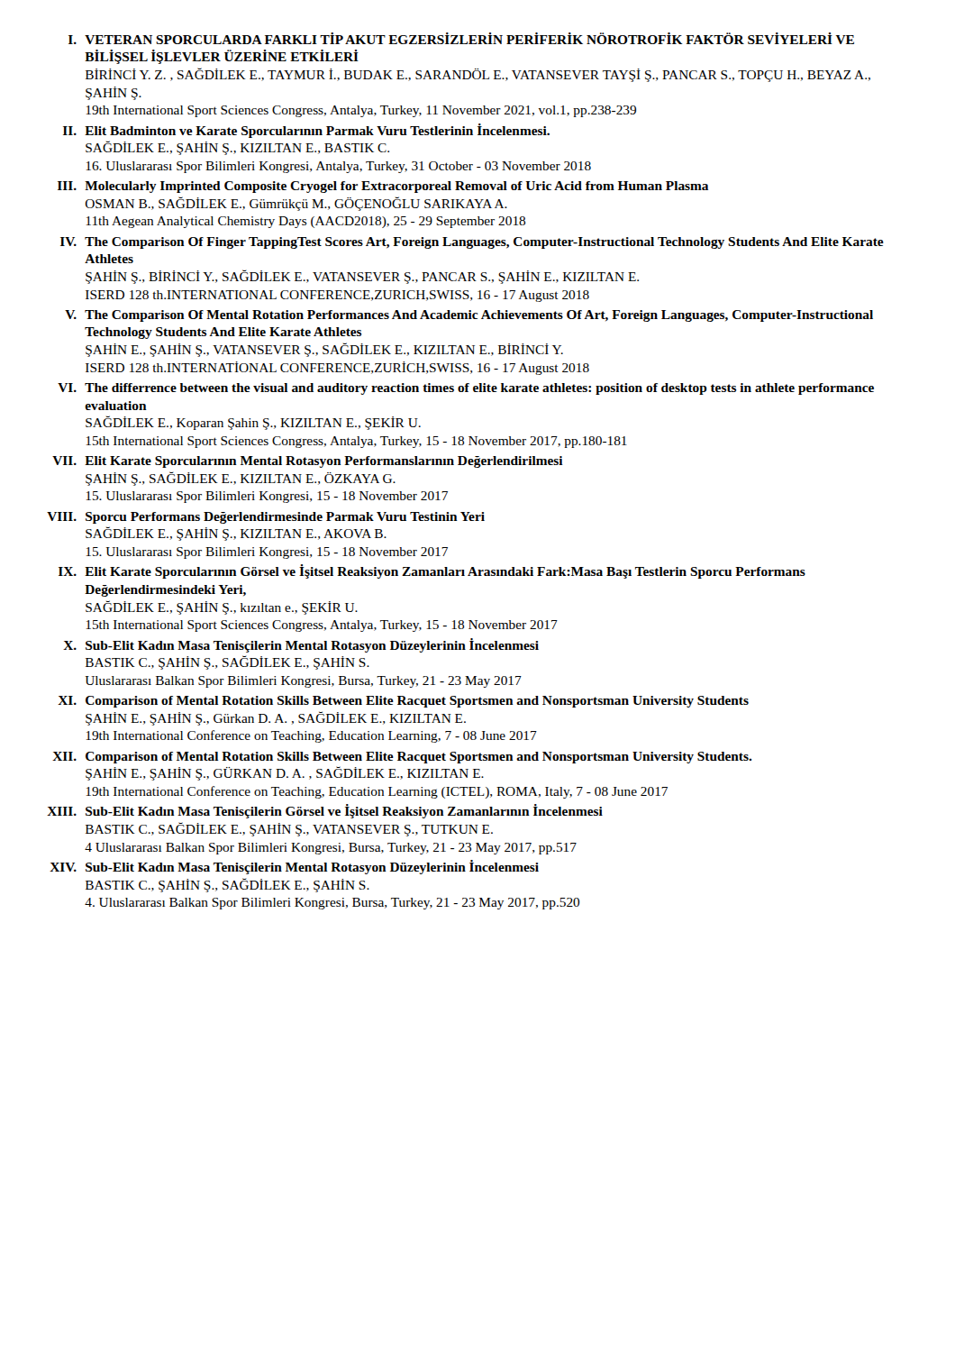VETERAN SPORCULARDA FARKLI TİP AKUT EGZERSİZLERİN PERİFERİK NÖROTROFİK FAKTÖR SEVİYELERİ VE BİLİŞSEL İŞLEVLER ÜZERİNE ETKİLERİ
BİRİNCİ Y. Z. , SAĞDİLEK E., TAYMUR İ., BUDAK E., SARANDÖL E., VATANSEVER TAYŞİ Ş., PANCAR S., TOPÇU H., BEYAZ A., ŞAHİN Ş.
19th International Sport Sciences Congress, Antalya, Turkey, 11 November 2021, vol.1, pp.238-239
Elit Badminton ve Karate Sporcularının Parmak Vuru Testlerinin İncelenmesi.
SAĞDİLEK E., ŞAHİN Ş., KIZILTAN E., BASTIK C.
16. Uluslararası Spor Bilimleri Kongresi, Antalya, Turkey, 31 October - 03 November 2018
Molecularly Imprinted Composite Cryogel for Extracorporeal Removal of Uric Acid from Human Plasma
OSMAN B., SAĞDİLEK E., Gümrükçü M., GÖÇENOĞLU SARIKAYA A.
11th Aegean Analytical Chemistry Days (AACD2018), 25 - 29 September 2018
The Comparison Of Finger TappingTest Scores Art, Foreign Languages, Computer-Instructional Technology Students And Elite Karate Athletes
ŞAHİN Ş., BİRİNCİ Y., SAĞDİLEK E., VATANSEVER Ş., PANCAR S., ŞAHİN E., KIZILTAN E.
ISERD 128 th.INTERNATIONAL CONFERENCE,ZURICH,SWISS, 16 - 17 August 2018
The Comparison Of Mental Rotation Performances And Academic Achievements Of Art, Foreign Languages, Computer-Instructional Technology Students And Elite Karate Athletes
ŞAHİN E., ŞAHİN Ş., VATANSEVER Ş., SAĞDİLEK E., KIZILTAN E., BİRİNCİ Y.
ISERD 128 th.INTERNATİONAL CONFERENCE,ZURİCH,SWISS, 16 - 17 August 2018
The differrence between the visual and auditory reaction times of elite karate athletes: position of desktop tests in athlete performance evaluation
SAĞDİLEK E., Koparan Şahin Ş., KIZILTAN E., ŞEKİR U.
15th International Sport Sciences Congress, Antalya, Turkey, 15 - 18 November 2017, pp.180-181
Elit Karate Sporcularının Mental Rotasyon Performanslarının Değerlendirilmesi
ŞAHİN Ş., SAĞDİLEK E., KIZILTAN E., ÖZKAYA G.
15. Uluslararası Spor Bilimleri Kongresi, 15 - 18 November 2017
Sporcu Performans Değerlendirmesinde Parmak Vuru Testinin Yeri
SAĞDİLEK E., ŞAHİN Ş., KIZILTAN E., AKOVA B.
15. Uluslararası Spor Bilimleri Kongresi, 15 - 18 November 2017
Elit Karate Sporcularının Görsel ve İşitsel Reaksiyon Zamanları Arasındaki Fark:Masa Başı Testlerin Sporcu Performans Değerlendirmesindeki Yeri,
SAĞDİLEK E., ŞAHİN Ş., kızıltan e., ŞEKİR U.
15th International Sport Sciences Congress, Antalya, Turkey, 15 - 18 November 2017
Sub-Elit Kadın Masa Tenisçilerin Mental Rotasyon Düzeylerinin İncelenmesi
BASTIK C., ŞAHİN Ş., SAĞDİLEK E., ŞAHİN S.
Uluslararası Balkan Spor Bilimleri Kongresi, Bursa, Turkey, 21 - 23 May 2017
Comparison of Mental Rotation Skills Between Elite Racquet Sportsmen and Nonsportsman University Students
ŞAHİN E., ŞAHİN Ş., Gürkan D. A. , SAĞDİLEK E., KIZILTAN E.
19th International Conference on Teaching, Education Learning, 7 - 08 June 2017
Comparison of Mental Rotation Skills Between Elite Racquet Sportsmen and Nonsportsman University Students.
ŞAHİN E., ŞAHİN Ş., GÜRKAN D. A. , SAĞDİLEK E., KIZILTAN E.
19th International Conference on Teaching, Education Learning (ICTEL), ROMA, Italy, 7 - 08 June 2017
Sub-Elit Kadın Masa Tenisçilerin Görsel ve İşitsel Reaksiyon Zamanlarının İncelenmesi
BASTIK C., SAĞDİLEK E., ŞAHİN Ş., VATANSEVER Ş., TUTKUN E.
4 Uluslararası Balkan Spor Bilimleri Kongresi, Bursa, Turkey, 21 - 23 May 2017, pp.517
Sub-Elit Kadın Masa Tenisçilerin Mental Rotasyon Düzeylerinin İncelenmesi
BASTIK C., ŞAHİN Ş., SAĞDİLEK E., ŞAHİN S.
4. Uluslararası Balkan Spor Bilimleri Kongresi, Bursa, Turkey, 21 - 23 May 2017, pp.520